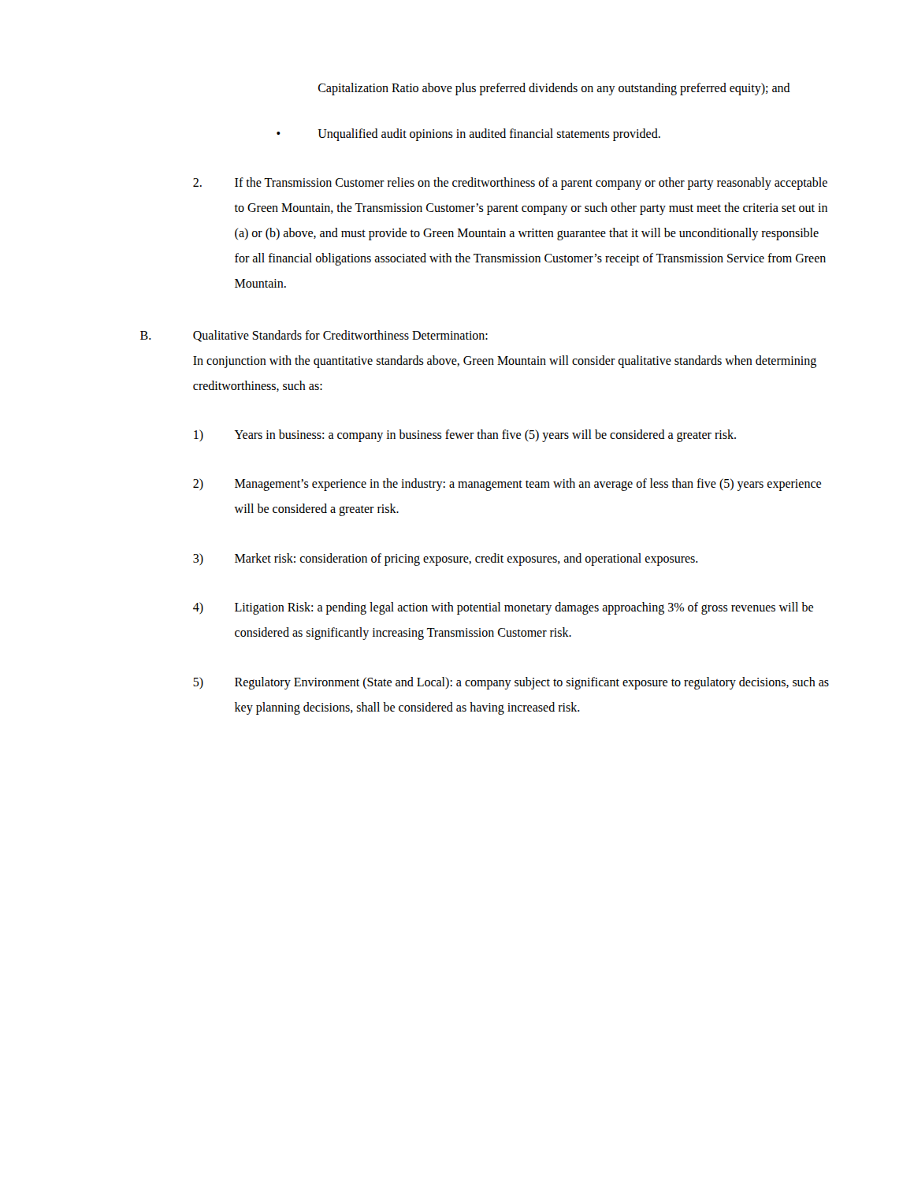Capitalization Ratio above plus preferred dividends on any outstanding preferred equity); and
•
Unqualified audit opinions in audited financial statements provided.
2.
If the Transmission Customer relies on the creditworthiness of a parent company or other party reasonably acceptable to Green Mountain, the Transmission Customer’s parent company or such other party must meet the criteria set out in (a) or (b) above, and must provide to Green Mountain a written guarantee that it will be unconditionally responsible for all financial obligations associated with the Transmission Customer’s receipt of Transmission Service from Green Mountain.
B.
Qualitative Standards for Creditworthiness Determination:
In conjunction with the quantitative standards above, Green Mountain will consider qualitative standards when determining creditworthiness, such as:
1)
Years in business: a company in business fewer than five (5) years will be considered a greater risk.
2)
Management’s experience in the industry: a management team with an average of less than five (5) years experience will be considered a greater risk.
3)
Market risk: consideration of pricing exposure, credit exposures, and operational exposures.
4)
Litigation Risk: a pending legal action with potential monetary damages approaching 3% of gross revenues will be considered as significantly increasing Transmission Customer risk.
5)
Regulatory Environment (State and Local): a company subject to significant exposure to regulatory decisions, such as key planning decisions, shall be considered as having increased risk.